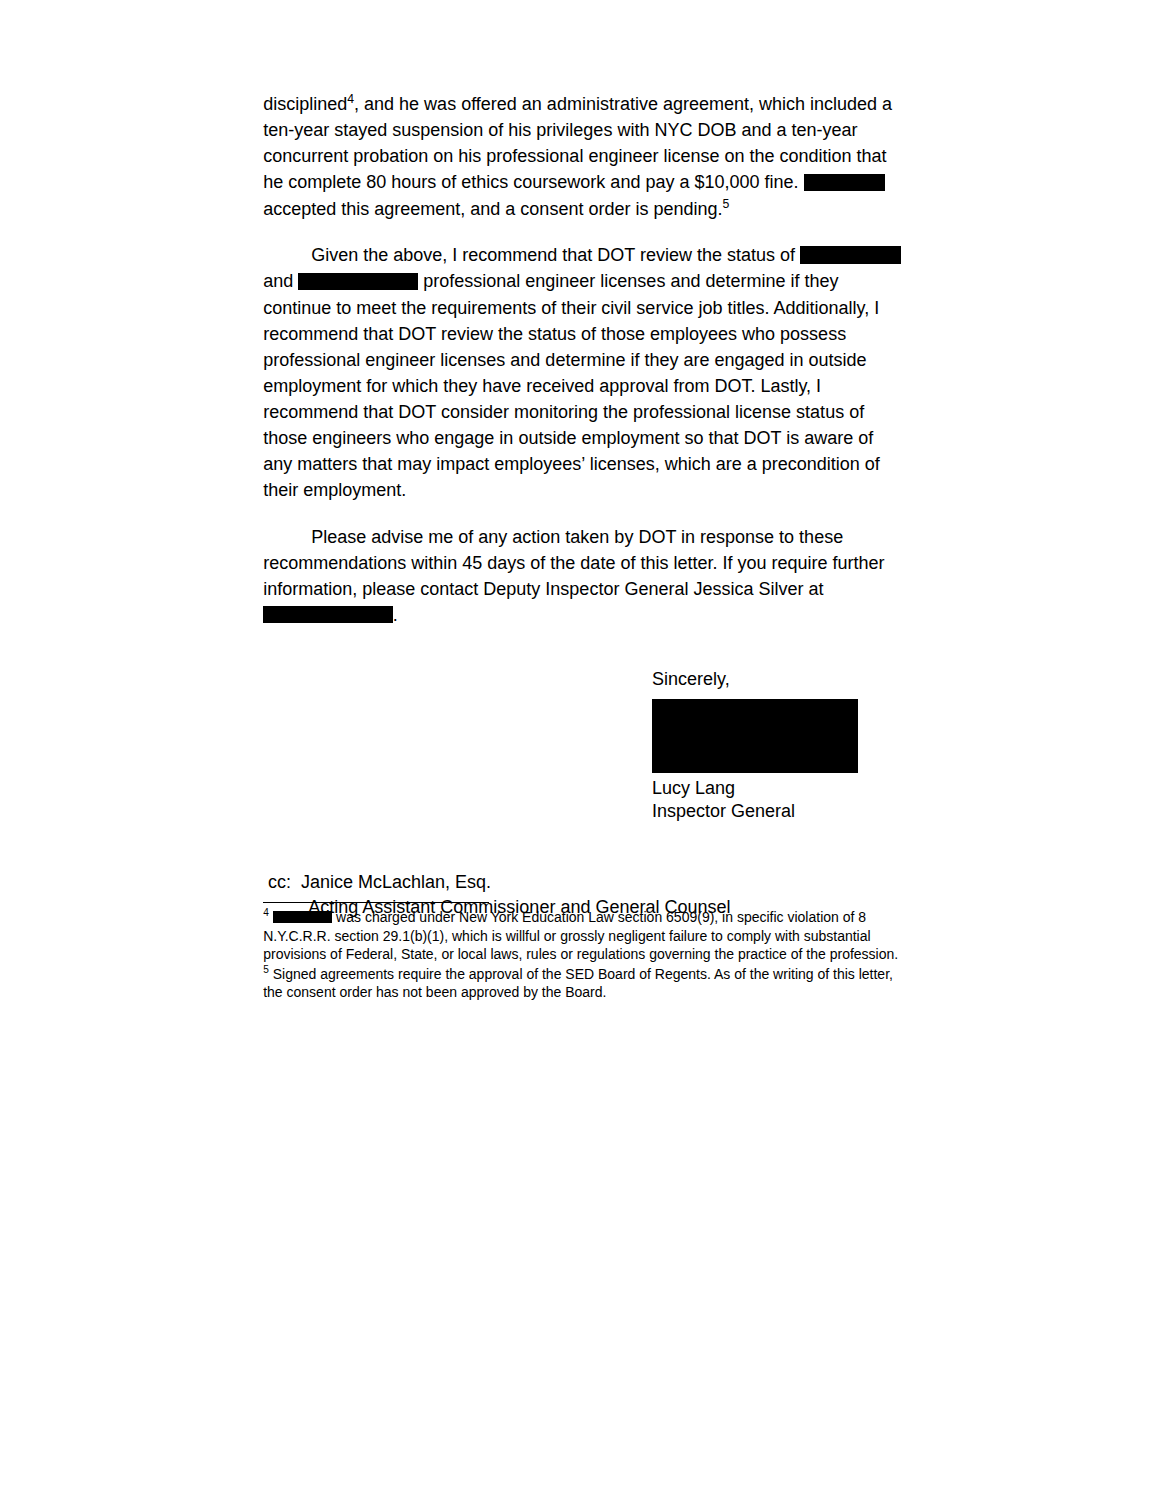disciplined4, and he was offered an administrative agreement, which included a ten-year stayed suspension of his privileges with NYC DOB and a ten-year concurrent probation on his professional engineer license on the condition that he complete 80 hours of ethics coursework and pay a $10,000 fine. accepted this agreement, and a consent order is pending.5
Given the above, I recommend that DOT review the status of and professional engineer licenses and determine if they continue to meet the requirements of their civil service job titles. Additionally, I recommend that DOT review the status of those employees who possess professional engineer licenses and determine if they are engaged in outside employment for which they have received approval from DOT. Lastly, I recommend that DOT consider monitoring the professional license status of those engineers who engage in outside employment so that DOT is aware of any matters that may impact employees’ licenses, which are a precondition of their employment.
Please advise me of any action taken by DOT in response to these recommendations within 45 days of the date of this letter. If you require further information, please contact Deputy Inspector General Jessica Silver at .
Sincerely,
Lucy Lang
Inspector General
cc: Janice McLachlan, Esq.
Acting Assistant Commissioner and General Counsel
4 was charged under New York Education Law section 6509(9), in specific violation of 8 N.Y.C.R.R. section 29.1(b)(1), which is willful or grossly negligent failure to comply with substantial provisions of Federal, State, or local laws, rules or regulations governing the practice of the profession.
5 Signed agreements require the approval of the SED Board of Regents. As of the writing of this letter, the consent order has not been approved by the Board.